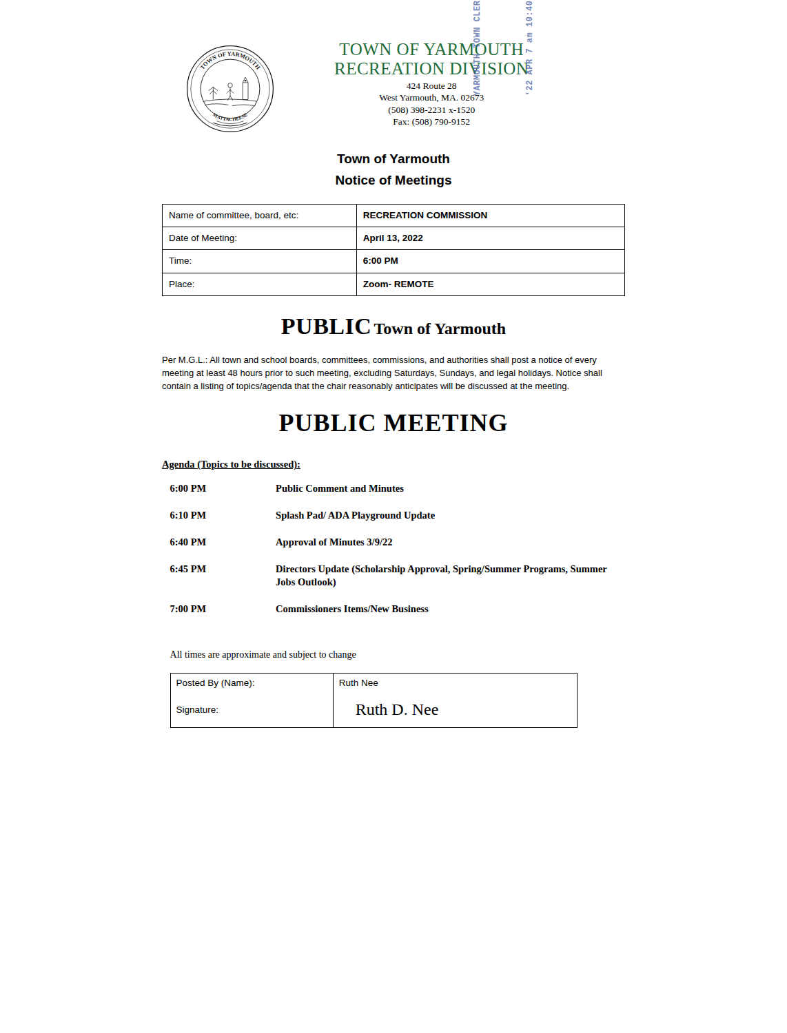YARMOUTH TOWN CLERK '22 APR 7 am 10:40 REC
TOWN OF YARMOUTH MATTACHEESE
TOWN OF YARMOUTH
RECREATION DIVISION
424 Route 28
West Yarmouth, MA. 02673
(508) 398-2231 x-1520
Fax: (508) 790-9152
Town of Yarmouth
Notice of Meetings
| Name of committee, board, etc: | RECREATION COMMISSION |
| Date of Meeting: | April 13, 2022 |
| Time: | 6:00 PM |
| Place: | Zoom- REMOTE |
PUBLIC Town of Yarmouth
Per M.G.L.: All town and school boards, committees, commissions, and authorities shall post a notice of every meeting at least 48 hours prior to such meeting, excluding Saturdays, Sundays, and legal holidays. Notice shall contain a listing of topics/agenda that the chair reasonably anticipates will be discussed at the meeting.
PUBLIC MEETING
Agenda (Topics to be discussed):
| 6:00 PM | Public Comment and Minutes |
| 6:10 PM | Splash Pad/ ADA Playground Update |
| 6:40 PM | Approval of Minutes 3/9/22 |
| 6:45 PM | Directors Update (Scholarship Approval, Spring/Summer Programs, Summer Jobs Outlook) |
| 7:00 PM | Commissioners Items/New Business |
All times are approximate and subject to change
| Posted By (Name): | Ruth Nee |
| Signature: | Ruth D. Nee |